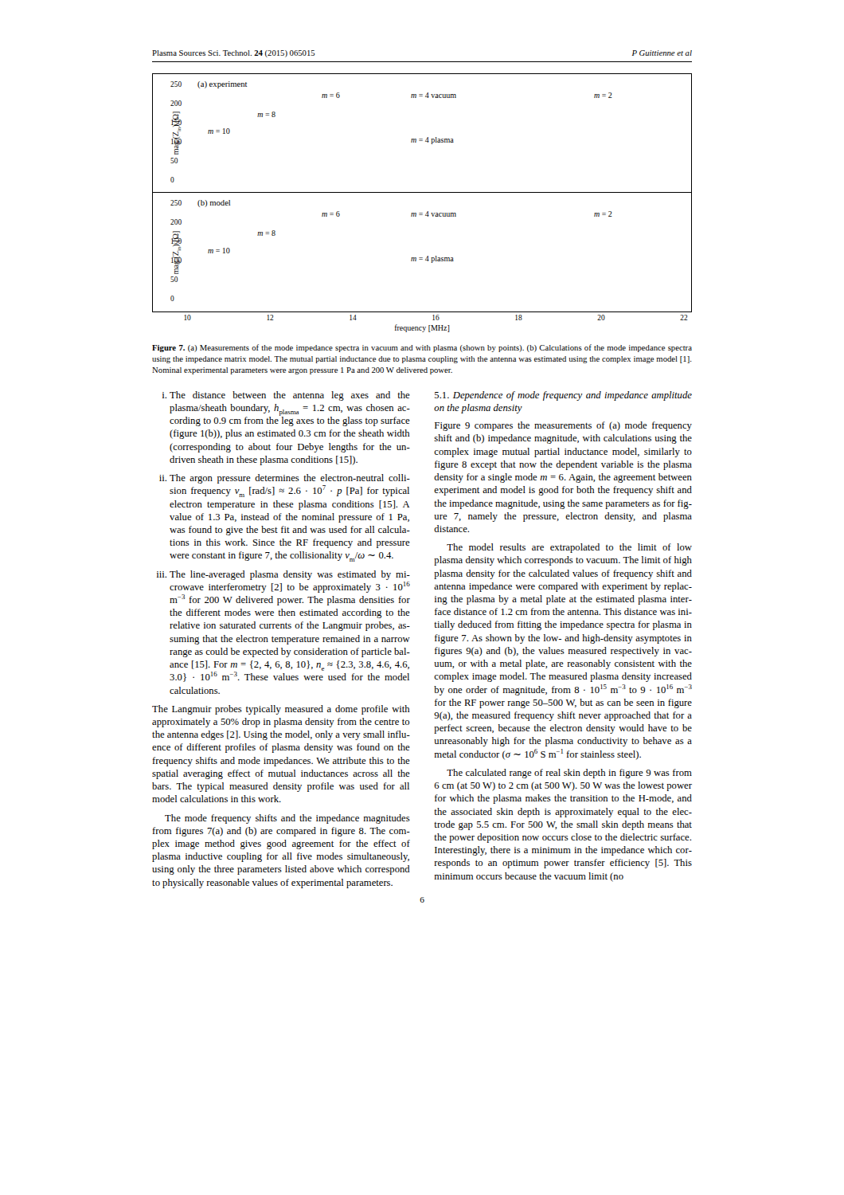Plasma Sources Sci. Technol. 24 (2015) 065015
P Guittienne et al
mag (Zin) [Ω]
250
200
150
100
50
0
(a) experiment
m = 10
m = 8
m = 6
m = 4 vacuum
m = 4 plasma
m = 2
mag (Zin) [Ω]
250
200
150
100
50
0
(b) model
m = 10
m = 8
m = 6
m = 4 vacuum
m = 4 plasma
m = 2
10
12
14
16
18
20
22
frequency [MHz]
Figure 7. (a) Measurements of the mode impedance spectra in vacuum and with plasma (shown by points). (b) Calculations of the mode impedance spectra using the impedance matrix model. The mutual partial inductance due to plasma coupling with the antenna was estimated using the complex image model [1]. Nominal experimental parameters were argon pressure 1 Pa and 200 W delivered power.
The distance between the antenna leg axes and the plasma/sheath boundary, hplasma = 1.2 cm, was chosen according to 0.9 cm from the leg axes to the glass top surface (figure 1(b)), plus an estimated 0.3 cm for the sheath width (corresponding to about four Debye lengths for the undriven sheath in these plasma conditions [15]).
The argon pressure determines the electron-neutral collision frequency νm [rad/s] ≈ 2.6 · 107 · p [Pa] for typical electron temperature in these plasma conditions [15]. A value of 1.3 Pa, instead of the nominal pressure of 1 Pa, was found to give the best fit and was used for all calculations in this work. Since the RF frequency and pressure were constant in figure 7, the collisionality νm/ω ∼ 0.4.
The line-averaged plasma density was estimated by microwave interferometry [2] to be approximately 3 · 1016 m−3 for 200 W delivered power. The plasma densities for the different modes were then estimated according to the relative ion saturated currents of the Langmuir probes, assuming that the electron temperature remained in a narrow range as could be expected by consideration of particle balance [15]. For m = {2, 4, 6, 8, 10}, ne ≈ {2.3, 3.8, 4.6, 4.6, 3.0} · 1016 m−3. These values were used for the model calculations.
The Langmuir probes typically measured a dome profile with approximately a 50% drop in plasma density from the centre to the antenna edges [2]. Using the model, only a very small influence of different profiles of plasma density was found on the frequency shifts and mode impedances. We attribute this to the spatial averaging effect of mutual inductances across all the bars. The typical measured density profile was used for all model calculations in this work.
The mode frequency shifts and the impedance magnitudes from figures 7(a) and (b) are compared in figure 8. The complex image method gives good agreement for the effect of plasma inductive coupling for all five modes simultaneously, using only the three parameters listed above which correspond to physically reasonable values of experimental parameters.
5.1. Dependence of mode frequency and impedance amplitude on the plasma density
Figure 9 compares the measurements of (a) mode frequency shift and (b) impedance magnitude, with calculations using the complex image mutual partial inductance model, similarly to figure 8 except that now the dependent variable is the plasma density for a single mode m = 6. Again, the agreement between experiment and model is good for both the frequency shift and the impedance magnitude, using the same parameters as for figure 7, namely the pressure, electron density, and plasma distance.
The model results are extrapolated to the limit of low plasma density which corresponds to vacuum. The limit of high plasma density for the calculated values of frequency shift and antenna impedance were compared with experiment by replacing the plasma by a metal plate at the estimated plasma interface distance of 1.2 cm from the antenna. This distance was initially deduced from fitting the impedance spectra for plasma in figure 7. As shown by the low- and high-density asymptotes in figures 9(a) and (b), the values measured respectively in vacuum, or with a metal plate, are reasonably consistent with the complex image model. The measured plasma density increased by one order of magnitude, from 8 · 1015 m−3 to 9 · 1016 m−3 for the RF power range 50–500 W, but as can be seen in figure 9(a), the measured frequency shift never approached that for a perfect screen, because the electron density would have to be unreasonably high for the plasma conductivity to behave as a metal conductor (σ ∼ 106 S m−1 for stainless steel).
The calculated range of real skin depth in figure 9 was from 6 cm (at 50 W) to 2 cm (at 500 W). 50 W was the lowest power for which the plasma makes the transition to the H-mode, and the associated skin depth is approximately equal to the electrode gap 5.5 cm. For 500 W, the small skin depth means that the power deposition now occurs close to the dielectric surface. Interestingly, there is a minimum in the impedance which corresponds to an optimum power transfer efficiency [5]. This minimum occurs because the vacuum limit (no
6